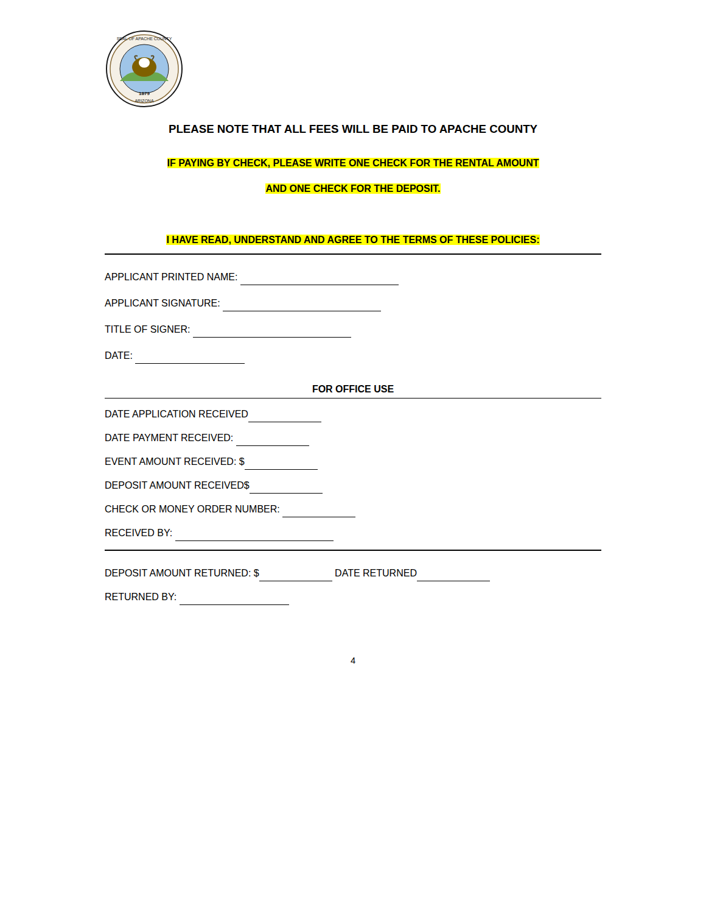SEAL OF APACHE COUNTY ARIZONA 1879
PLEASE NOTE THAT ALL FEES WILL BE PAID TO APACHE COUNTY
IF PAYING BY CHECK, PLEASE WRITE ONE CHECK FOR THE RENTAL AMOUNT
AND ONE CHECK FOR THE DEPOSIT.
I HAVE READ, UNDERSTAND AND AGREE TO THE TERMS OF THESE POLICIES:
APPLICANT PRINTED NAME:
APPLICANT SIGNATURE:
TITLE OF SIGNER:
DATE:
FOR OFFICE USE
DATE APPLICATION RECEIVED
DATE PAYMENT RECEIVED:
EVENT AMOUNT RECEIVED: $
DEPOSIT AMOUNT RECEIVED$
CHECK OR MONEY ORDER NUMBER:
RECEIVED BY:
DEPOSIT AMOUNT RETURNED: $ DATE RETURNED
RETURNED BY:
4